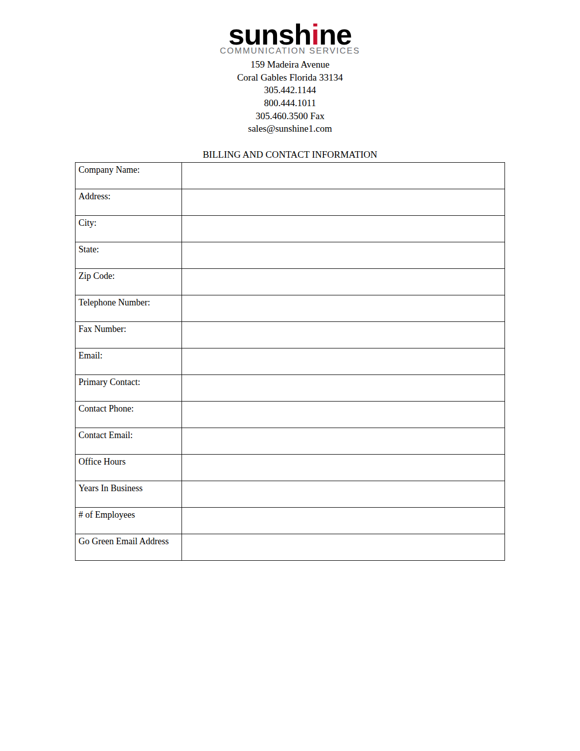sunshine
COMMUNICATION SERVICES
159 Madeira Avenue
Coral Gables Florida 33134
305.442.1144
800.444.1011
305.460.3500 Fax
sales@sunshine1.com
BILLING AND CONTACT INFORMATION
| Company Name: | |
| Address: | |
| City: | |
| State: | |
| Zip Code: | |
| Telephone Number: | |
| Fax Number: | |
| Email: | |
| Primary Contact: | |
| Contact Phone: | |
| Contact Email: | |
| Office Hours | |
| Years In Business | |
| # of Employees | |
| Go Green Email Address | |